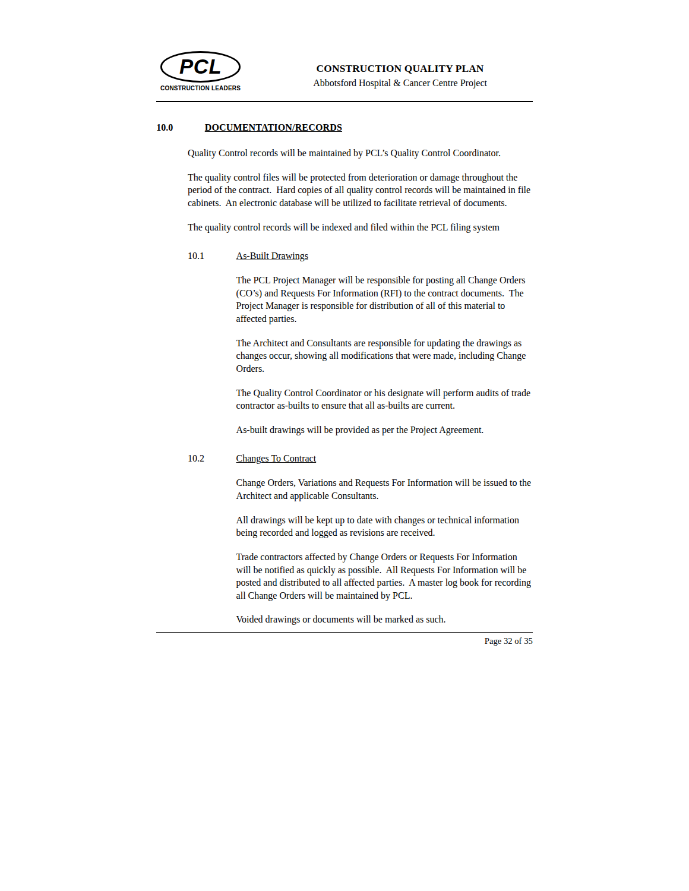PCL
CONSTRUCTION LEADERS
CONSTRUCTION QUALITY PLAN
Abbotsford Hospital & Cancer Centre Project
10.0
DOCUMENTATION/RECORDS
Quality Control records will be maintained by PCL’s Quality Control Coordinator.
The quality control files will be protected from deterioration or damage throughout the period of the contract. Hard copies of all quality control records will be maintained in file cabinets. An electronic database will be utilized to facilitate retrieval of documents.
The quality control records will be indexed and filed within the PCL filing system
10.1
As-Built Drawings
The PCL Project Manager will be responsible for posting all Change Orders (CO’s) and Requests For Information (RFI) to the contract documents. The Project Manager is responsible for distribution of all of this material to affected parties.
The Architect and Consultants are responsible for updating the drawings as changes occur, showing all modifications that were made, including Change Orders.
The Quality Control Coordinator or his designate will perform audits of trade contractor as-builts to ensure that all as-builts are current.
As-built drawings will be provided as per the Project Agreement.
10.2
Changes To Contract
Change Orders, Variations and Requests For Information will be issued to the Architect and applicable Consultants.
All drawings will be kept up to date with changes or technical information being recorded and logged as revisions are received.
Trade contractors affected by Change Orders or Requests For Information will be notified as quickly as possible. All Requests For Information will be posted and distributed to all affected parties. A master log book for recording all Change Orders will be maintained by PCL.
Voided drawings or documents will be marked as such.
Page 32 of 35